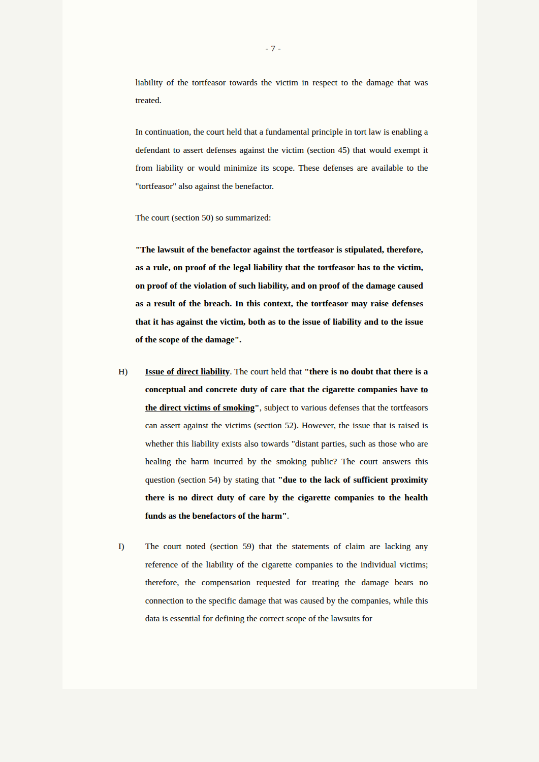- 7 -
liability of the tortfeasor towards the victim in respect to the damage that was treated.
In continuation, the court held that a fundamental principle in tort law is enabling a defendant to assert defenses against the victim (section 45) that would exempt it from liability or would minimize its scope. These defenses are available to the "tortfeasor" also against the benefactor.
The court (section 50) so summarized:
"The lawsuit of the benefactor against the tortfeasor is stipulated, therefore, as a rule, on proof of the legal liability that the tortfeasor has to the victim, on proof of the violation of such liability, and on proof of the damage caused as a result of the breach. In this context, the tortfeasor may raise defenses that it has against the victim, both as to the issue of liability and to the issue of the scope of the damage".
H)
Issue of direct liability. The court held that "there is no doubt that there is a conceptual and concrete duty of care that the cigarette companies have to the direct victims of smoking", subject to various defenses that the tortfeasors can assert against the victims (section 52). However, the issue that is raised is whether this liability exists also towards "distant parties, such as those who are healing the harm incurred by the smoking public? The court answers this question (section 54) by stating that "due to the lack of sufficient proximity there is no direct duty of care by the cigarette companies to the health funds as the benefactors of the harm".
I)
The court noted (section 59) that the statements of claim are lacking any reference of the liability of the cigarette companies to the individual victims; therefore, the compensation requested for treating the damage bears no connection to the specific damage that was caused by the companies, while this data is essential for defining the correct scope of the lawsuits for